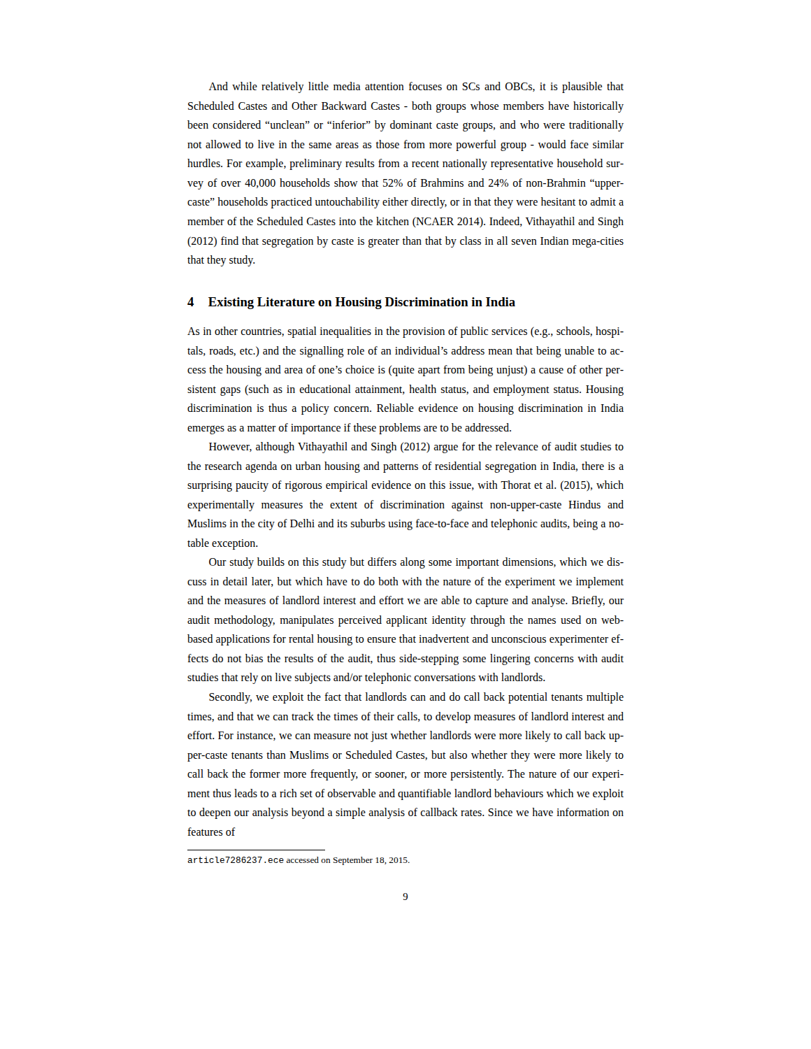And while relatively little media attention focuses on SCs and OBCs, it is plausible that Scheduled Castes and Other Backward Castes - both groups whose members have historically been considered “unclean” or “inferior” by dominant caste groups, and who were traditionally not allowed to live in the same areas as those from more powerful group - would face similar hurdles. For example, preliminary results from a recent nationally representative household survey of over 40,000 households show that 52% of Brahmins and 24% of non-Brahmin “upper-caste” households practiced untouchability either directly, or in that they were hesitant to admit a member of the Scheduled Castes into the kitchen (NCAER 2014). Indeed, Vithayathil and Singh (2012) find that segregation by caste is greater than that by class in all seven Indian mega-cities that they study.
4 Existing Literature on Housing Discrimination in India
As in other countries, spatial inequalities in the provision of public services (e.g., schools, hospitals, roads, etc.) and the signalling role of an individual’s address mean that being unable to access the housing and area of one’s choice is (quite apart from being unjust) a cause of other persistent gaps (such as in educational attainment, health status, and employment status. Housing discrimination is thus a policy concern. Reliable evidence on housing discrimination in India emerges as a matter of importance if these problems are to be addressed.
However, although Vithayathil and Singh (2012) argue for the relevance of audit studies to the research agenda on urban housing and patterns of residential segregation in India, there is a surprising paucity of rigorous empirical evidence on this issue, with Thorat et al. (2015), which experimentally measures the extent of discrimination against non-upper-caste Hindus and Muslims in the city of Delhi and its suburbs using face-to-face and telephonic audits, being a notable exception.
Our study builds on this study but differs along some important dimensions, which we discuss in detail later, but which have to do both with the nature of the experiment we implement and the measures of landlord interest and effort we are able to capture and analyse. Briefly, our audit methodology, manipulates perceived applicant identity through the names used on web-based applications for rental housing to ensure that inadvertent and unconscious experimenter effects do not bias the results of the audit, thus side-stepping some lingering concerns with audit studies that rely on live subjects and/or telephonic conversations with landlords.
Secondly, we exploit the fact that landlords can and do call back potential tenants multiple times, and that we can track the times of their calls, to develop measures of landlord interest and effort. For instance, we can measure not just whether landlords were more likely to call back upper-caste tenants than Muslims or Scheduled Castes, but also whether they were more likely to call back the former more frequently, or sooner, or more persistently. The nature of our experiment thus leads to a rich set of observable and quantifiable landlord behaviours which we exploit to deepen our analysis beyond a simple analysis of callback rates. Since we have information on features of
article7286237.ece accessed on September 18, 2015.
9